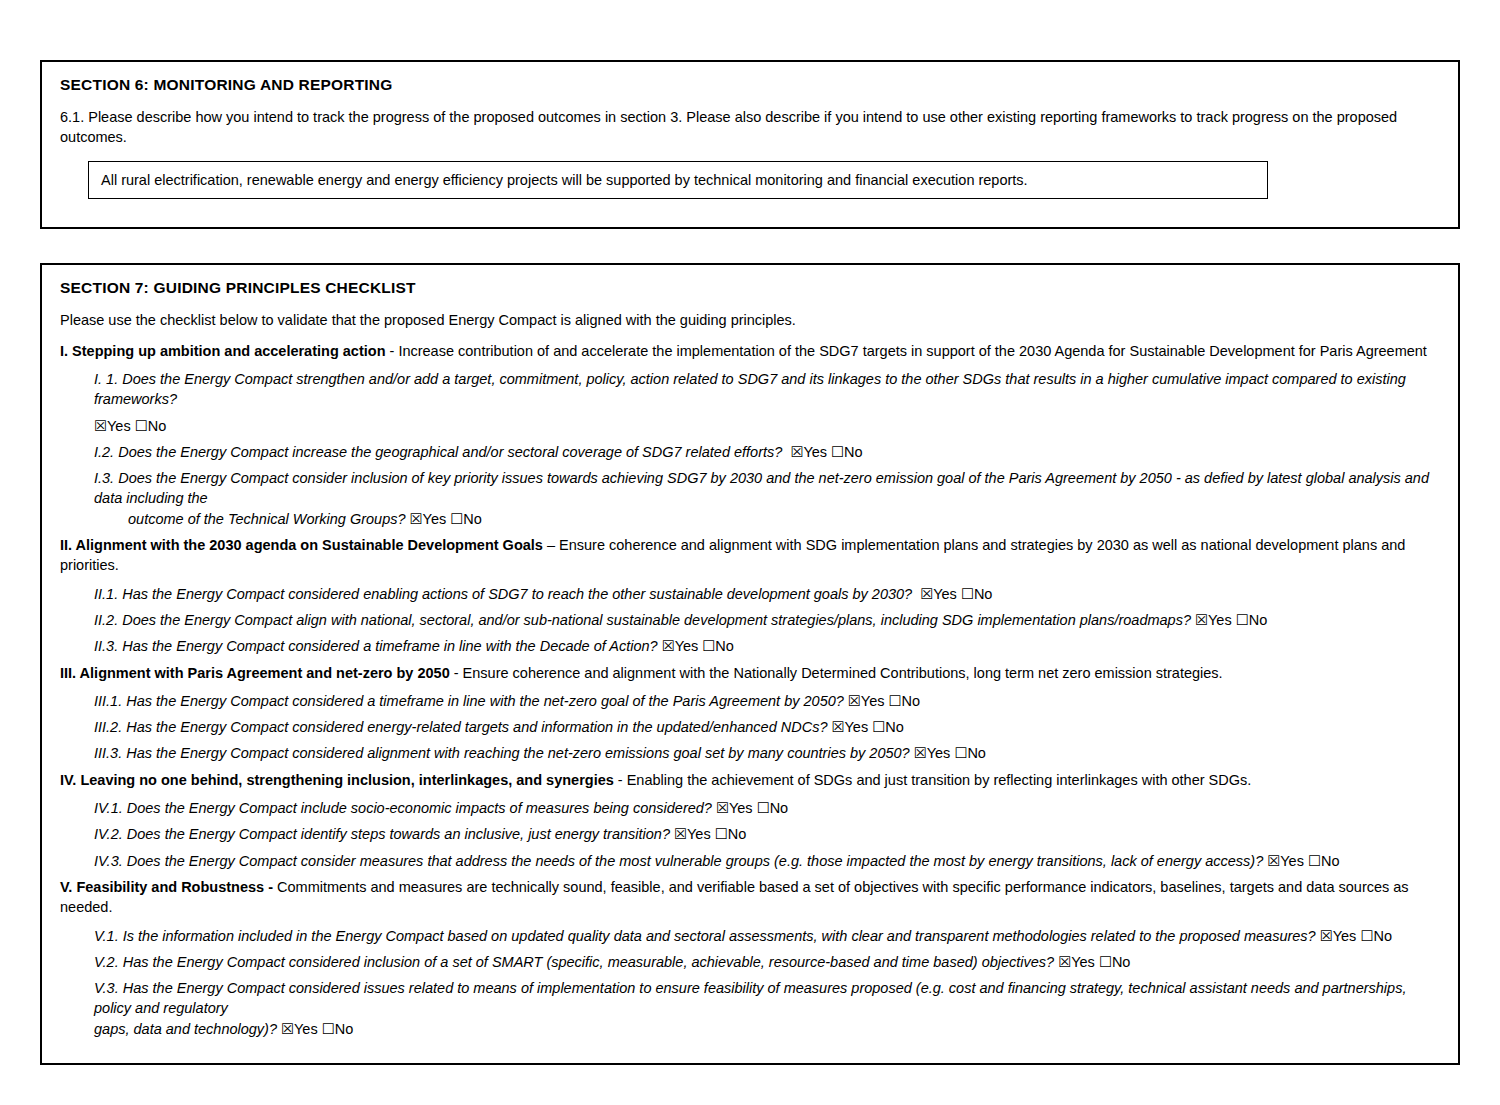SECTION 6: MONITORING AND REPORTING
6.1. Please describe how you intend to track the progress of the proposed outcomes in section 3. Please also describe if you intend to use other existing reporting frameworks to track progress on the proposed outcomes.
All rural electrification, renewable energy and energy efficiency projects will be supported by technical monitoring and financial execution reports.
SECTION 7: GUIDING PRINCIPLES CHECKLIST
Please use the checklist below to validate that the proposed Energy Compact is aligned with the guiding principles.
I. Stepping up ambition and accelerating action - Increase contribution of and accelerate the implementation of the SDG7 targets in support of the 2030 Agenda for Sustainable Development for Paris Agreement
I. 1. Does the Energy Compact strengthen and/or add a target, commitment, policy, action related to SDG7 and its linkages to the other SDGs that results in a higher cumulative impact compared to existing frameworks?
☒Yes ☐No
I.2. Does the Energy Compact increase the geographical and/or sectoral coverage of SDG7 related efforts? ☒Yes ☐No
I.3. Does the Energy Compact consider inclusion of key priority issues towards achieving SDG7 by 2030 and the net-zero emission goal of the Paris Agreement by 2050 - as defied by latest global analysis and data including the outcome of the Technical Working Groups? ☒Yes ☐No
II. Alignment with the 2030 agenda on Sustainable Development Goals – Ensure coherence and alignment with SDG implementation plans and strategies by 2030 as well as national development plans and priorities.
II.1. Has the Energy Compact considered enabling actions of SDG7 to reach the other sustainable development goals by 2030? ☒Yes ☐No
II.2. Does the Energy Compact align with national, sectoral, and/or sub-national sustainable development strategies/plans, including SDG implementation plans/roadmaps? ☒Yes ☐No
II.3. Has the Energy Compact considered a timeframe in line with the Decade of Action? ☒Yes ☐No
III. Alignment with Paris Agreement and net-zero by 2050 - Ensure coherence and alignment with the Nationally Determined Contributions, long term net zero emission strategies.
III.1. Has the Energy Compact considered a timeframe in line with the net-zero goal of the Paris Agreement by 2050? ☒Yes ☐No
III.2. Has the Energy Compact considered energy-related targets and information in the updated/enhanced NDCs? ☒Yes ☐No
III.3. Has the Energy Compact considered alignment with reaching the net-zero emissions goal set by many countries by 2050? ☒Yes ☐No
IV. Leaving no one behind, strengthening inclusion, interlinkages, and synergies - Enabling the achievement of SDGs and just transition by reflecting interlinkages with other SDGs.
IV.1. Does the Energy Compact include socio-economic impacts of measures being considered? ☒Yes ☐No
IV.2. Does the Energy Compact identify steps towards an inclusive, just energy transition? ☒Yes ☐No
IV.3. Does the Energy Compact consider measures that address the needs of the most vulnerable groups (e.g. those impacted the most by energy transitions, lack of energy access)? ☒Yes ☐No
V. Feasibility and Robustness - Commitments and measures are technically sound, feasible, and verifiable based a set of objectives with specific performance indicators, baselines, targets and data sources as needed.
V.1. Is the information included in the Energy Compact based on updated quality data and sectoral assessments, with clear and transparent methodologies related to the proposed measures? ☒Yes ☐No
V.2. Has the Energy Compact considered inclusion of a set of SMART (specific, measurable, achievable, resource-based and time based) objectives? ☒Yes ☐No
V.3. Has the Energy Compact considered issues related to means of implementation to ensure feasibility of measures proposed (e.g. cost and financing strategy, technical assistant needs and partnerships, policy and regulatory gaps, data and technology)? ☒Yes ☐No